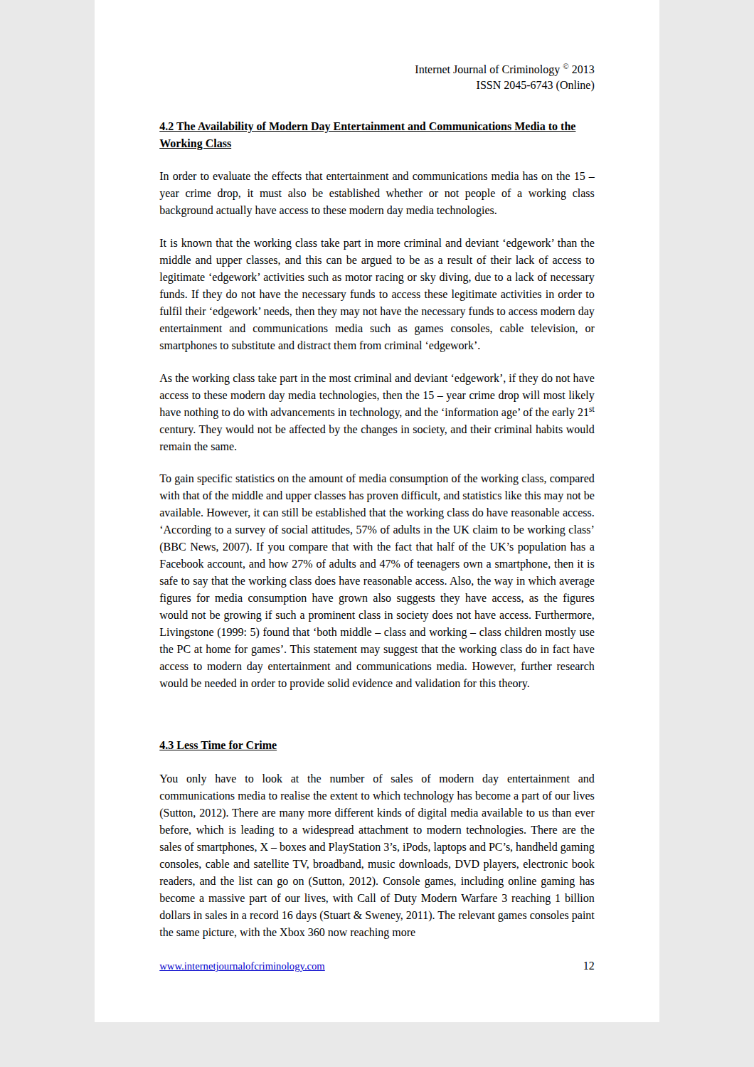Internet Journal of Criminology © 2013
ISSN 2045-6743 (Online)
4.2 The Availability of Modern Day Entertainment and Communications Media to the Working Class
In order to evaluate the effects that entertainment and communications media has on the 15 – year crime drop, it must also be established whether or not people of a working class background actually have access to these modern day media technologies.
It is known that the working class take part in more criminal and deviant ‘edgework’ than the middle and upper classes, and this can be argued to be as a result of their lack of access to legitimate ‘edgework’ activities such as motor racing or sky diving, due to a lack of necessary funds. If they do not have the necessary funds to access these legitimate activities in order to fulfil their ‘edgework’ needs, then they may not have the necessary funds to access modern day entertainment and communications media such as games consoles, cable television, or smartphones to substitute and distract them from criminal ‘edgework’.
As the working class take part in the most criminal and deviant ‘edgework’, if they do not have access to these modern day media technologies, then the 15 – year crime drop will most likely have nothing to do with advancements in technology, and the ‘information age’ of the early 21st century. They would not be affected by the changes in society, and their criminal habits would remain the same.
To gain specific statistics on the amount of media consumption of the working class, compared with that of the middle and upper classes has proven difficult, and statistics like this may not be available. However, it can still be established that the working class do have reasonable access. ‘According to a survey of social attitudes, 57% of adults in the UK claim to be working class’ (BBC News, 2007). If you compare that with the fact that half of the UK’s population has a Facebook account, and how 27% of adults and 47% of teenagers own a smartphone, then it is safe to say that the working class does have reasonable access. Also, the way in which average figures for media consumption have grown also suggests they have access, as the figures would not be growing if such a prominent class in society does not have access. Furthermore, Livingstone (1999: 5) found that ‘both middle – class and working – class children mostly use the PC at home for games’. This statement may suggest that the working class do in fact have access to modern day entertainment and communications media. However, further research would be needed in order to provide solid evidence and validation for this theory.
4.3 Less Time for Crime
You only have to look at the number of sales of modern day entertainment and communications media to realise the extent to which technology has become a part of our lives (Sutton, 2012). There are many more different kinds of digital media available to us than ever before, which is leading to a widespread attachment to modern technologies. There are the sales of smartphones, X – boxes and PlayStation 3’s, iPods, laptops and PC’s, handheld gaming consoles, cable and satellite TV, broadband, music downloads, DVD players, electronic book readers, and the list can go on (Sutton, 2012). Console games, including online gaming has become a massive part of our lives, with Call of Duty Modern Warfare 3 reaching 1 billion dollars in sales in a record 16 days (Stuart & Sweney, 2011). The relevant games consoles paint the same picture, with the Xbox 360 now reaching more
www.internetjournalofcriminology.com 12